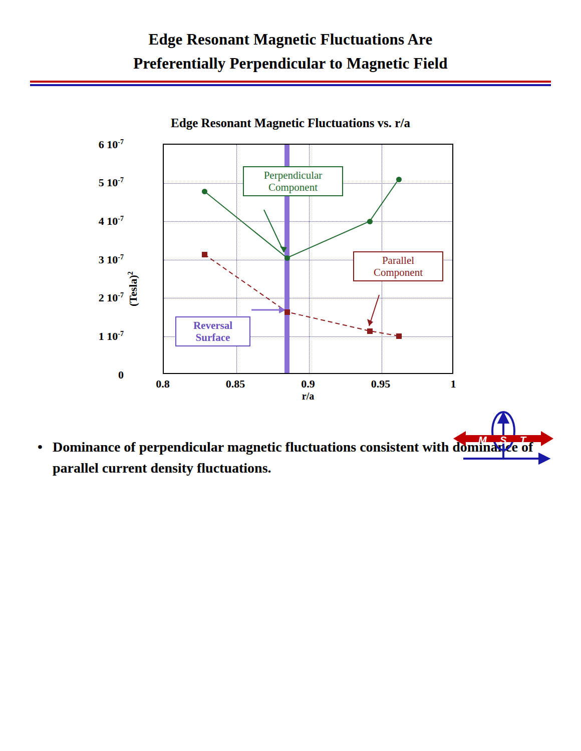Edge Resonant Magnetic Fluctuations Are
Preferentially Perpendicular to Magnetic Field
Edge Resonant Magnetic Fluctuations vs. r/a
(Tesla)2
6 10-7
5 10-7
4 10-7
3 10-7
2 10-7
1 10-7
0
0.8
0.85
0.9
0.95
1
r/a
Perpendicular
Component
Parallel
Component
Reversal
Surface
Dominance of perpendicular magnetic fluctuations consistent with dominance of parallel current density fluctuations.
M S T